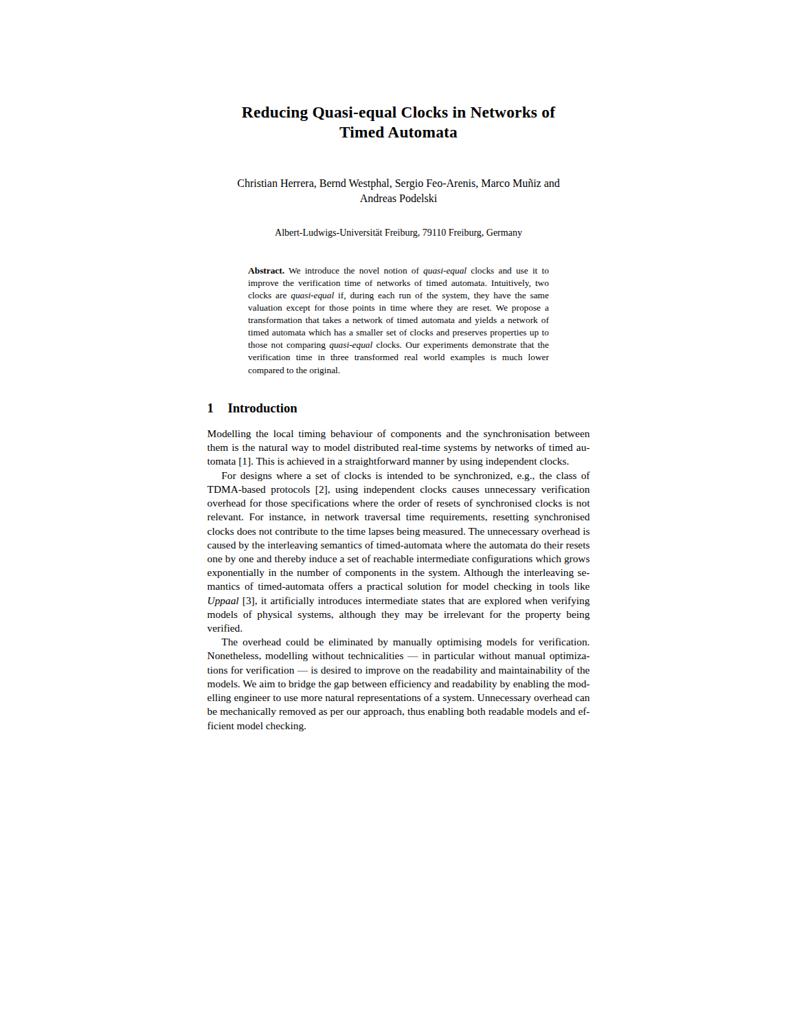Reducing Quasi-equal Clocks in Networks of
Timed Automata
Christian Herrera, Bernd Westphal, Sergio Feo-Arenis, Marco Muñiz and
Andreas Podelski
Albert-Ludwigs-Universität Freiburg, 79110 Freiburg, Germany
Abstract. We introduce the novel notion of quasi-equal clocks and use it to improve the verification time of networks of timed automata. Intuitively, two clocks are quasi-equal if, during each run of the system, they have the same valuation except for those points in time where they are reset. We propose a transformation that takes a network of timed automata and yields a network of timed automata which has a smaller set of clocks and preserves properties up to those not comparing quasi-equal clocks. Our experiments demonstrate that the verification time in three transformed real world examples is much lower compared to the original.
1 Introduction
Modelling the local timing behaviour of components and the synchronisation between them is the natural way to model distributed real-time systems by networks of timed automata [1]. This is achieved in a straightforward manner by using independent clocks.
For designs where a set of clocks is intended to be synchronized, e.g., the class of TDMA-based protocols [2], using independent clocks causes unnecessary verification overhead for those specifications where the order of resets of synchronised clocks is not relevant. For instance, in network traversal time requirements, resetting synchronised clocks does not contribute to the time lapses being measured. The unnecessary overhead is caused by the interleaving semantics of timed-automata where the automata do their resets one by one and thereby induce a set of reachable intermediate configurations which grows exponentially in the number of components in the system. Although the interleaving semantics of timed-automata offers a practical solution for model checking in tools like Uppaal [3], it artificially introduces intermediate states that are explored when verifying models of physical systems, although they may be irrelevant for the property being verified.
The overhead could be eliminated by manually optimising models for verification. Nonetheless, modelling without technicalities — in particular without manual optimizations for verification — is desired to improve on the readability and maintainability of the models. We aim to bridge the gap between efficiency and readability by enabling the modelling engineer to use more natural representations of a system. Unnecessary overhead can be mechanically removed as per our approach, thus enabling both readable models and efficient model checking.